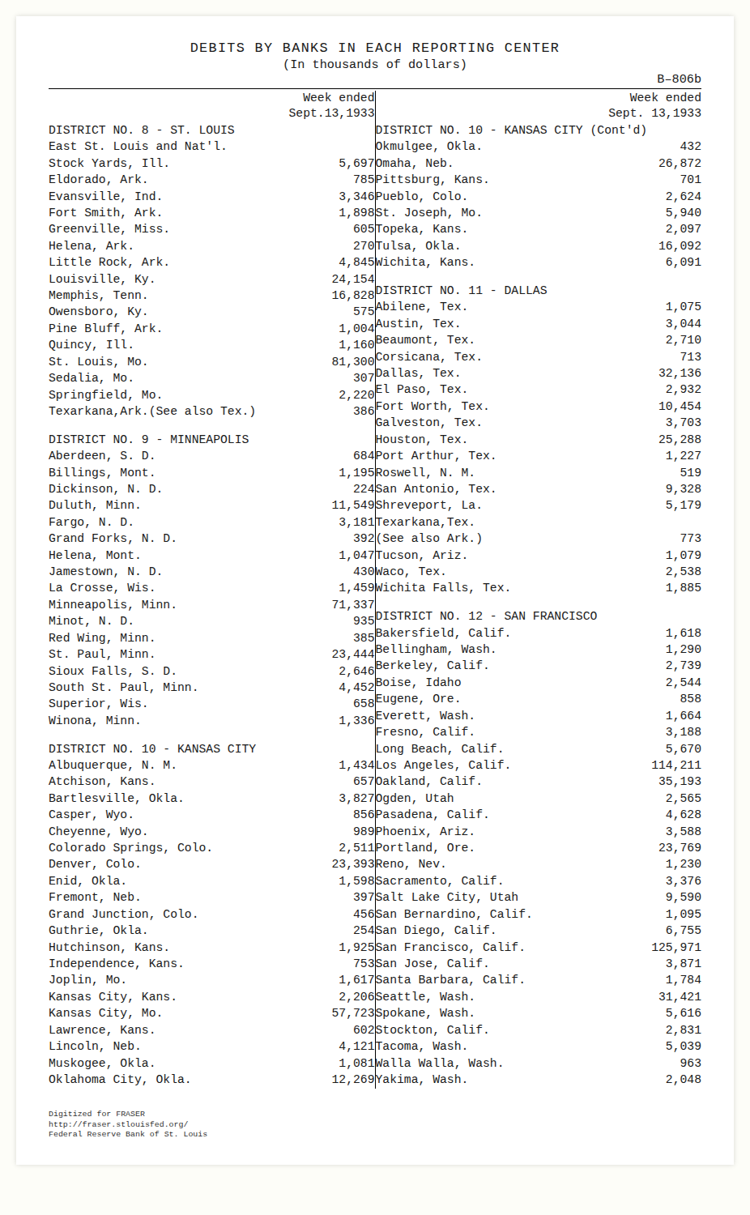DEBITS BY BANKS IN EACH REPORTING CENTER
(In thousands of dollars)
B–806b
| / / Week ended Sept.13,1933 / | / / Week ended Sept. 13,1933 / |
| / DISTRICT NO. 8 - ST. LOUIS / / / East St. Louis and Nat'l. / / / Stock Yards, Ill. / 5,697 / / Eldorado, Ark. / 785 / / Evansville, Ind. / 3,346 / / Fort Smith, Ark. / 1,898 / / Greenville, Miss. / 605 / / Helena, Ark. / 270 / / Little Rock, Ark. / 4,845 / / Louisville, Ky. / 24,154 / / Memphis, Tenn. / 16,828 / / Owensboro, Ky. / 575 / / Pine Bluff, Ark. / 1,004 / / Quincy, Ill. / 1,160 / / St. Louis, Mo. / 81,300 / / Sedalia, Mo. / 307 / / Springfield, Mo. / 2,220 / / Texarkana,Ark.(See also Tex.) / 386 / / DISTRICT NO. 9 - MINNEAPOLIS / / / Aberdeen, S. D. / 684 / / Billings, Mont. / 1,195 / / Dickinson, N. D. / 224 / / Duluth, Minn. / 11,549 / / Fargo, N. D. / 3,181 / / Grand Forks, N. D. / 392 / / Helena, Mont. / 1,047 / / Jamestown, N. D. / 430 / / La Crosse, Wis. / 1,459 / / Minneapolis, Minn. / 71,337 / / Minot, N. D. / 935 / / Red Wing, Minn. / 385 / / St. Paul, Minn. / 23,444 / / Sioux Falls, S. D. / 2,646 / / South St. Paul, Minn. / 4,452 / / Superior, Wis. / 658 / / Winona, Minn. / 1,336 / / DISTRICT NO. 10 - KANSAS CITY / / / Albuquerque, N. M. / 1,434 / / Atchison, Kans. / 657 / / Bartlesville, Okla. / 3,827 / / Casper, Wyo. / 856 / / Cheyenne, Wyo. / 989 / / Colorado Springs, Colo. / 2,511 / / Denver, Colo. / 23,393 / / Enid, Okla. / 1,598 / / Fremont, Neb. / 397 / / Grand Junction, Colo. / 456 / / Guthrie, Okla. / 254 / / Hutchinson, Kans. / 1,925 / / Independence, Kans. / 753 / / Joplin, Mo. / 1,617 / / Kansas City, Kans. / 2,206 / / Kansas City, Mo. / 57,723 / / Lawrence, Kans. / 602 / / Lincoln, Neb. / 4,121 / / Muskogee, Okla. / 1,081 / / Oklahoma City, Okla. / 12,269 / | / DISTRICT NO. 10 - KANSAS CITY (Cont'd) / / / Okmulgee, Okla. / 432 / / Omaha, Neb. / 26,872 / / Pittsburg, Kans. / 701 / / Pueblo, Colo. / 2,624 / / St. Joseph, Mo. / 5,940 / / Topeka, Kans. / 2,097 / / Tulsa, Okla. / 16,092 / / Wichita, Kans. / 6,091 / / DISTRICT NO. 11 - DALLAS / / / Abilene, Tex. / 1,075 / / Austin, Tex. / 3,044 / / Beaumont, Tex. / 2,710 / / Corsicana, Tex. / 713 / / Dallas, Tex. / 32,136 / / El Paso, Tex. / 2,932 / / Fort Worth, Tex. / 10,454 / / Galveston, Tex. / 3,703 / / Houston, Tex. / 25,288 / / Port Arthur, Tex. / 1,227 / / Roswell, N. M. / 519 / / San Antonio, Tex. / 9,328 / / Shreveport, La. / 5,179 / / Texarkana,Tex. / / / (See also Ark.) / 773 / / Tucson, Ariz. / 1,079 / / Waco, Tex. / 2,538 / / Wichita Falls, Tex. / 1,885 / / DISTRICT NO. 12 - SAN FRANCISCO / / / Bakersfield, Calif. / 1,618 / / Bellingham, Wash. / 1,290 / / Berkeley, Calif. / 2,739 / / Boise, Idaho / 2,544 / / Eugene, Ore. / 858 / / Everett, Wash. / 1,664 / / Fresno, Calif. / 3,188 / / Long Beach, Calif. / 5,670 / / Los Angeles, Calif. / 114,211 / / Oakland, Calif. / 35,193 / / Ogden, Utah / 2,565 / / Pasadena, Calif. / 4,628 / / Phoenix, Ariz. / 3,588 / / Portland, Ore. / 23,769 / / Reno, Nev. / 1,230 / / Sacramento, Calif. / 3,376 / / Salt Lake City, Utah / 9,590 / / San Bernardino, Calif. / 1,095 / / San Diego, Calif. / 6,755 / / San Francisco, Calif. / 125,971 / / San Jose, Calif. / 3,871 / / Santa Barbara, Calif. / 1,784 / / Seattle, Wash. / 31,421 / / Spokane, Wash. / 5,616 / / Stockton, Calif. / 2,831 / / Tacoma, Wash. / 5,039 / / Walla Walla, Wash. / 963 / / Yakima, Wash. / 2,048 / |
Digitized for FRASER http://fraser.stlouisfed.org/ Federal Reserve Bank of St. Louis